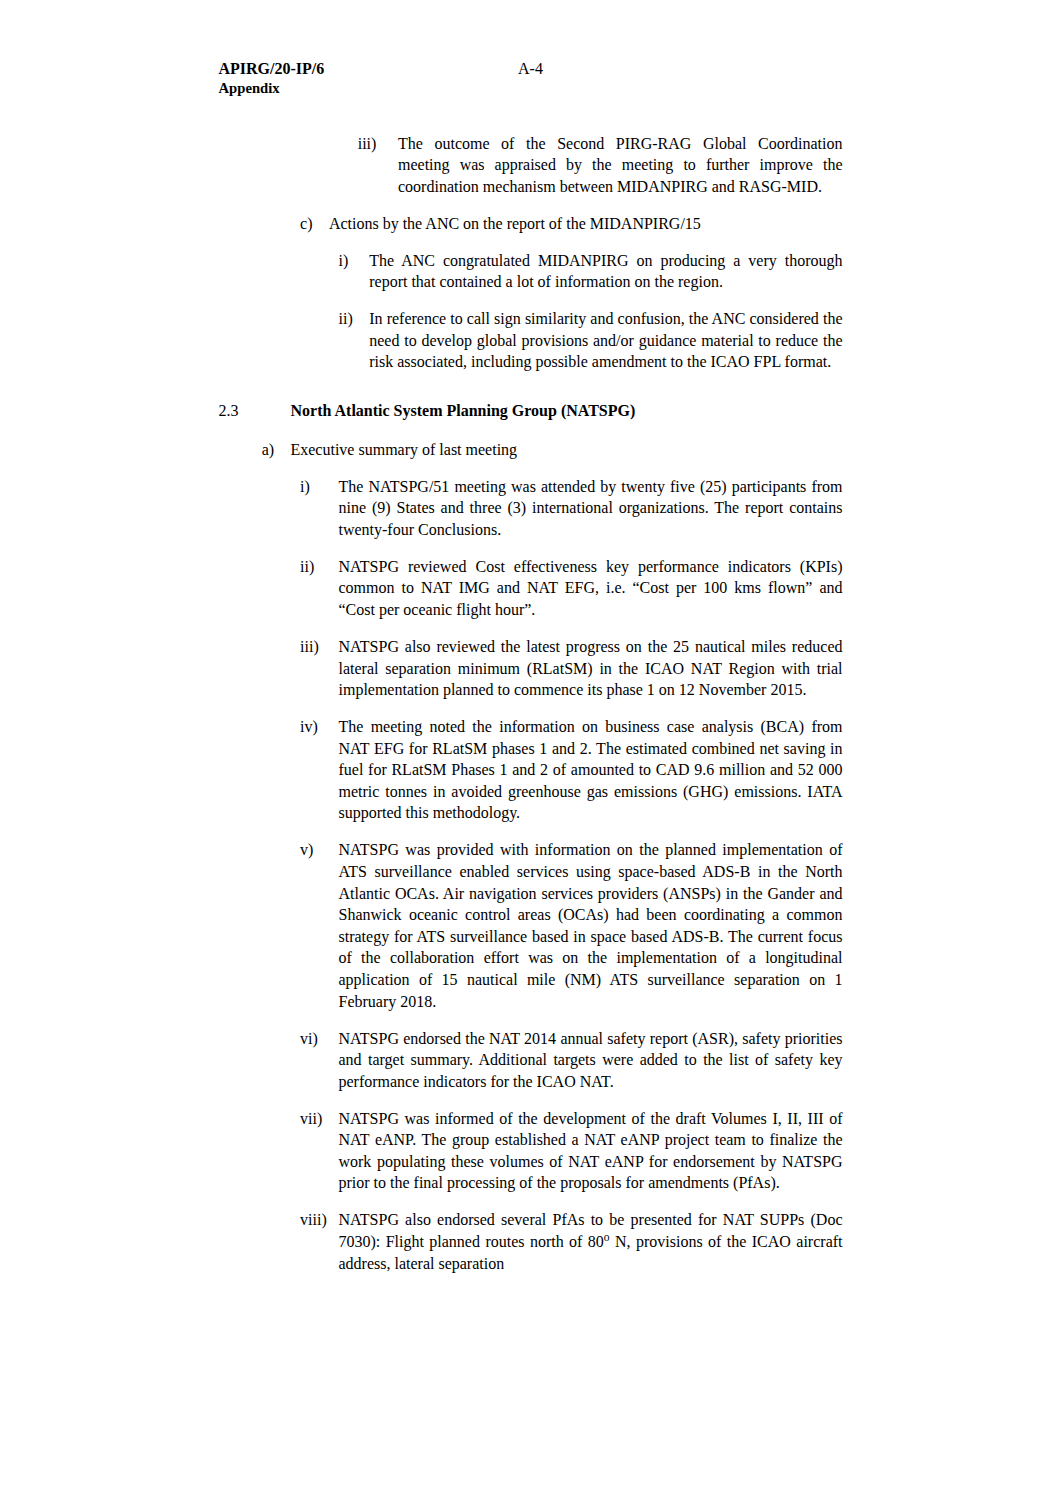APIRG/20-IP/6 Appendix
A-4
iii)
The outcome of the Second PIRG-RAG Global Coordination meeting was appraised by the meeting to further improve the coordination mechanism between MIDANPIRG and RASG-MID.
c)
Actions by the ANC on the report of the MIDANPIRG/15
i)
The ANC congratulated MIDANPIRG on producing a very thorough report that contained a lot of information on the region.
ii)
In reference to call sign similarity and confusion, the ANC considered the need to develop global provisions and/or guidance material to reduce the risk associated, including possible amendment to the ICAO FPL format.
2.3
North Atlantic System Planning Group (NATSPG)
a)
Executive summary of last meeting
i)
The NATSPG/51 meeting was attended by twenty five (25) participants from nine (9) States and three (3) international organizations. The report contains twenty-four Conclusions.
ii)
NATSPG reviewed Cost effectiveness key performance indicators (KPIs) common to NAT IMG and NAT EFG, i.e. “Cost per 100 kms flown” and “Cost per oceanic flight hour”.
iii)
NATSPG also reviewed the latest progress on the 25 nautical miles reduced lateral separation minimum (RLatSM) in the ICAO NAT Region with trial implementation planned to commence its phase 1 on 12 November 2015.
iv)
The meeting noted the information on business case analysis (BCA) from NAT EFG for RLatSM phases 1 and 2. The estimated combined net saving in fuel for RLatSM Phases 1 and 2 of amounted to CAD 9.6 million and 52 000 metric tonnes in avoided greenhouse gas emissions (GHG) emissions. IATA supported this methodology.
v)
NATSPG was provided with information on the planned implementation of ATS surveillance enabled services using space-based ADS-B in the North Atlantic OCAs. Air navigation services providers (ANSPs) in the Gander and Shanwick oceanic control areas (OCAs) had been coordinating a common strategy for ATS surveillance based in space based ADS-B. The current focus of the collaboration effort was on the implementation of a longitudinal application of 15 nautical mile (NM) ATS surveillance separation on 1 February 2018.
vi)
NATSPG endorsed the NAT 2014 annual safety report (ASR), safety priorities and target summary. Additional targets were added to the list of safety key performance indicators for the ICAO NAT.
vii)
NATSPG was informed of the development of the draft Volumes I, II, III of NAT eANP. The group established a NAT eANP project team to finalize the work populating these volumes of NAT eANP for endorsement by NATSPG prior to the final processing of the proposals for amendments (PfAs).
viii)
NATSPG also endorsed several PfAs to be presented for NAT SUPPs (Doc 7030): Flight planned routes north of 80o N, provisions of the ICAO aircraft address, lateral separation